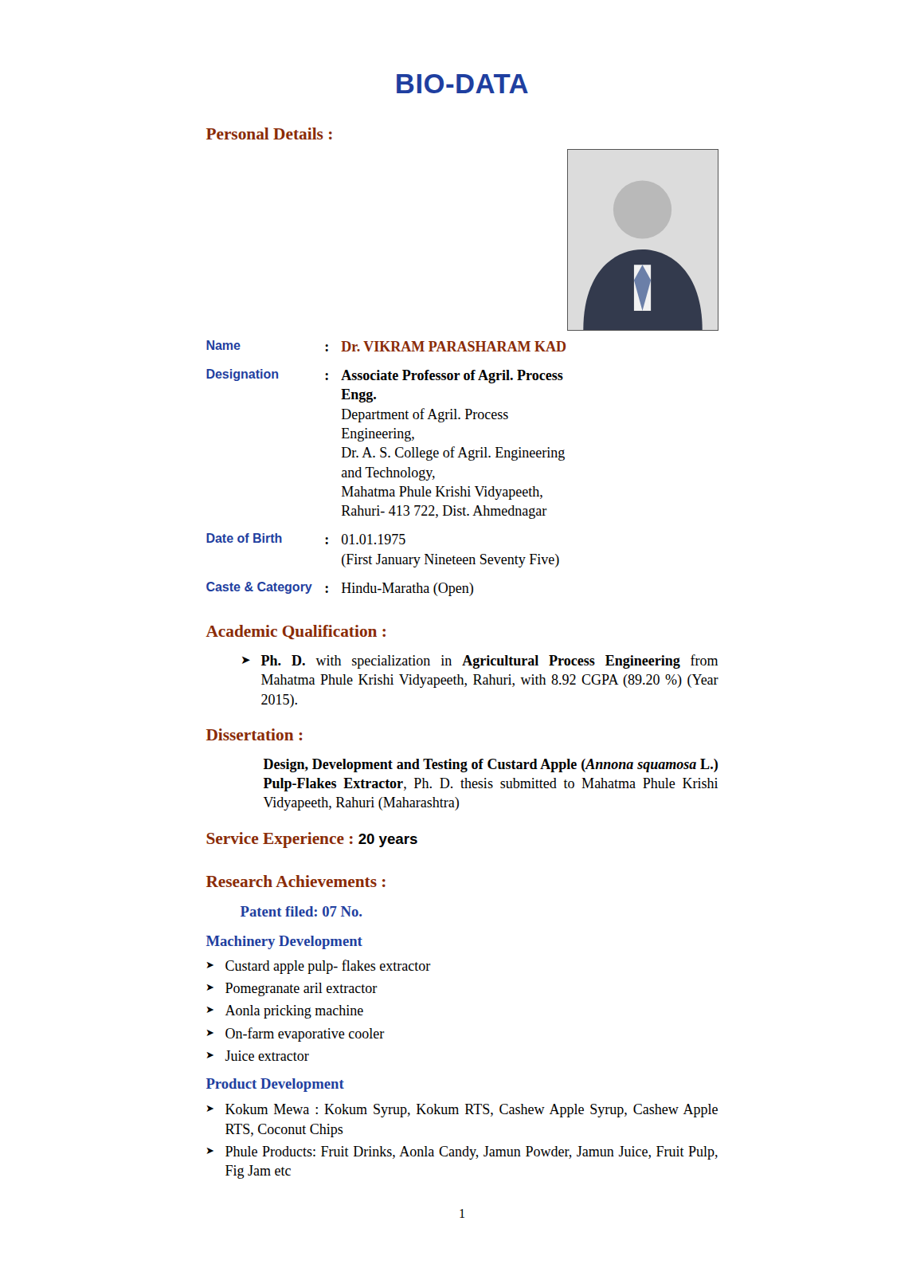BIO-DATA
Personal Details :
| Name | : | Dr. VIKRAM PARASHARAM KAD |
| Designation | : | Associate Professor of Agril. Process Engg. Department of Agril. Process Engineering, Dr. A. S. College of Agril. Engineering and Technology, Mahatma Phule Krishi Vidyapeeth, Rahuri- 413 722, Dist. Ahmednagar |
| Date of Birth | : | 01.01.1975 (First January Nineteen Seventy Five) |
| Caste & Category | : | Hindu-Maratha (Open) |
Academic Qualification :
Ph. D. with specialization in Agricultural Process Engineering from Mahatma Phule Krishi Vidyapeeth, Rahuri, with 8.92 CGPA (89.20 %) (Year 2015).
Dissertation :
Design, Development and Testing of Custard Apple (Annona squamosa L.) Pulp-Flakes Extractor, Ph. D. thesis submitted to Mahatma Phule Krishi Vidyapeeth, Rahuri (Maharashtra)
Service Experience : 20 years
Research Achievements :
Patent filed: 07 No.
Machinery Development
Custard apple pulp- flakes extractor
Pomegranate aril extractor
Aonla pricking machine
On-farm evaporative cooler
Juice extractor
Product Development
Kokum Mewa : Kokum Syrup, Kokum RTS, Cashew Apple Syrup, Cashew Apple RTS, Coconut Chips
Phule Products: Fruit Drinks, Aonla Candy, Jamun Powder, Jamun Juice, Fruit Pulp, Fig Jam etc
1